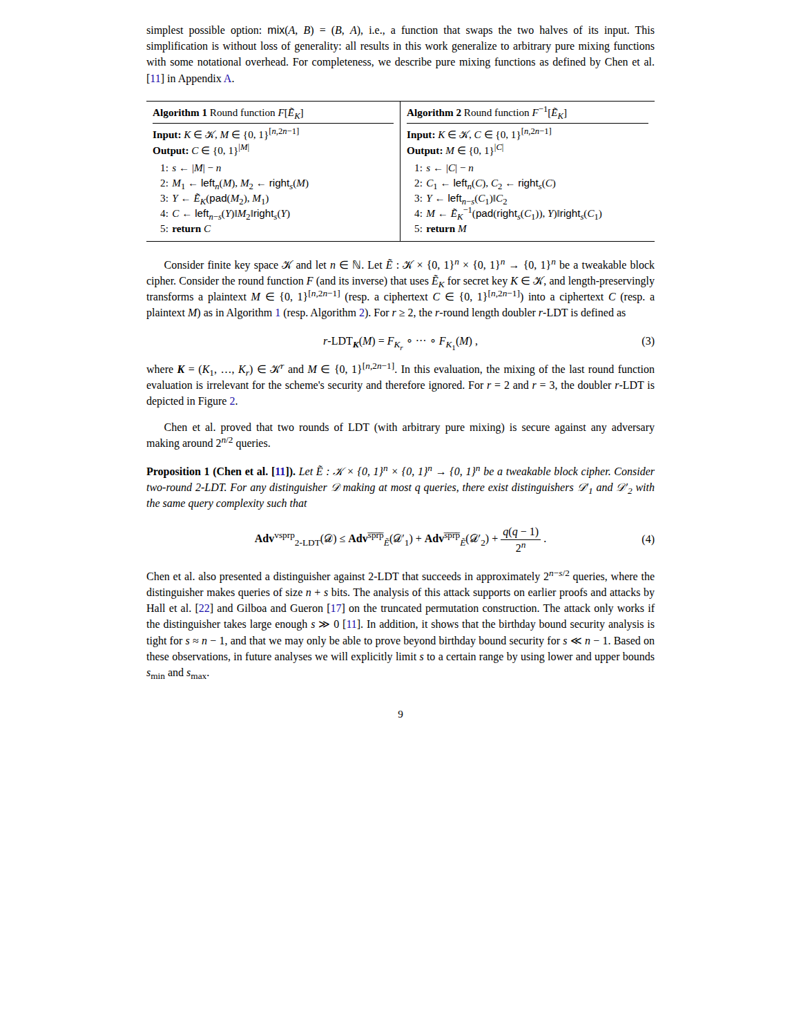simplest possible option: mix(A, B) = (B, A), i.e., a function that swaps the two halves of its input. This simplification is without loss of generality: all results in this work generalize to arbitrary pure mixing functions with some notational overhead. For completeness, we describe pure mixing functions as defined by Chen et al. [11] in Appendix A.
Algorithm 1 Round function F[ẼK]
Input: K ∈ 𝒦, M ∈ {0, 1}[n,2n−1]
Output: C ∈ {0, 1}|M|
s ← |M| − n
M1 ← leftn(M), M2 ← rights(M)
Y ← ẼK(pad(M2), M1)
C ← leftn−s(Y)‖M2‖rights(Y)
return C
Algorithm 2 Round function F−1[ẼK]
Input: K ∈ 𝒦, C ∈ {0, 1}[n,2n−1]
Output: M ∈ {0, 1}|C|
s ← |C| − n
C1 ← leftn(C), C2 ← rights(C)
Y ← leftn−s(C1)‖C2
M ← ẼK−1(pad(rights(C1)), Y)‖rights(C1)
return M
Consider finite key space 𝒦 and let n ∈ ℕ. Let Ẽ : 𝒦 × {0, 1}n × {0, 1}n → {0, 1}n be a tweakable block cipher. Consider the round function F (and its inverse) that uses ẼK for secret key K ∈ 𝒦, and length-preservingly transforms a plaintext M ∈ {0, 1}[n,2n−1] (resp. a ciphertext C ∈ {0, 1}[n,2n−1]) into a ciphertext C (resp. a plaintext M) as in Algorithm 1 (resp. Algorithm 2). For r ≥ 2, the r-round length doubler r-LDT is defined as
r-LDTK(M) = FKr ∘ ··· ∘ FK1(M) , (3)
where K = (K1, …, Kr) ∈ 𝒦r and M ∈ {0, 1}[n,2n−1]. In this evaluation, the mixing of the last round function evaluation is irrelevant for the scheme's security and therefore ignored. For r = 2 and r = 3, the doubler r-LDT is depicted in Figure 2.
Chen et al. proved that two rounds of LDT (with arbitrary pure mixing) is secure against any adversary making around 2n/2 queries.
Proposition 1 (Chen et al. [11]). Let Ẽ : 𝒦 × {0, 1}n × {0, 1}n → {0, 1}n be a tweakable block cipher. Consider two-round 2-LDT. For any distinguisher 𝒟 making at most q queries, there exist distinguishers 𝒟′1 and 𝒟′2 with the same query complexity such that
Advvsprp2-LDT(𝒟) ≤ Advs̅p̅r̅p̅Ẽ(𝒟′1) + Advs̅p̅r̅p̅Ẽ(𝒟′2) + q(q − 1) 2n . (4)
Chen et al. also presented a distinguisher against 2-LDT that succeeds in approximately 2n−s/2 queries, where the distinguisher makes queries of size n + s bits. The analysis of this attack supports on earlier proofs and attacks by Hall et al. [22] and Gilboa and Gueron [17] on the truncated permutation construction. The attack only works if the distinguisher takes large enough s ≫ 0 [11]. In addition, it shows that the birthday bound security analysis is tight for s ≈ n − 1, and that we may only be able to prove beyond birthday bound security for s ≪ n − 1. Based on these observations, in future analyses we will explicitly limit s to a certain range by using lower and upper bounds smin and smax.
9